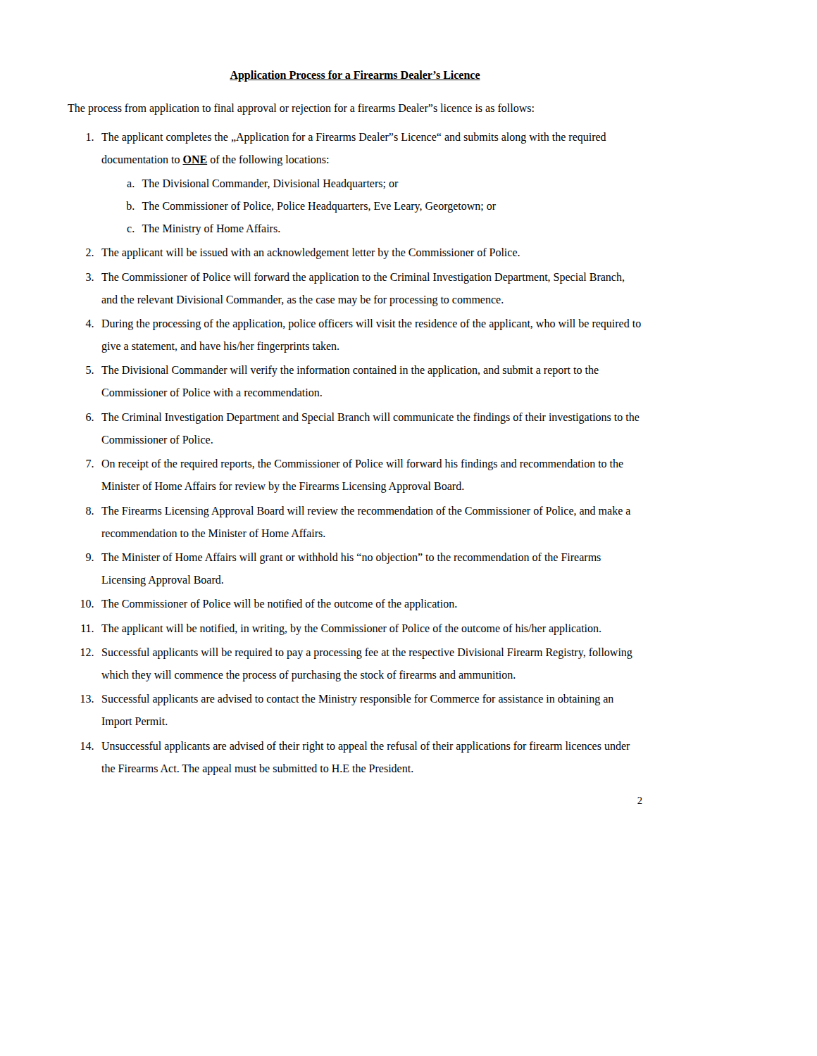Application Process for a Firearms Dealer’s Licence
The process from application to final approval or rejection for a firearms Dealer”s licence is as follows:
The applicant completes the „Application for a Firearms Dealer”s Licence“ and submits along with the required documentation to ONE of the following locations:
The Divisional Commander, Divisional Headquarters; or
The Commissioner of Police, Police Headquarters, Eve Leary, Georgetown; or
The Ministry of Home Affairs.
The applicant will be issued with an acknowledgement letter by the Commissioner of Police.
The Commissioner of Police will forward the application to the Criminal Investigation Department, Special Branch, and the relevant Divisional Commander, as the case may be for processing to commence.
During the processing of the application, police officers will visit the residence of the applicant, who will be required to give a statement, and have his/her fingerprints taken.
The Divisional Commander will verify the information contained in the application, and submit a report to the Commissioner of Police with a recommendation.
The Criminal Investigation Department and Special Branch will communicate the findings of their investigations to the Commissioner of Police.
On receipt of the required reports, the Commissioner of Police will forward his findings and recommendation to the Minister of Home Affairs for review by the Firearms Licensing Approval Board.
The Firearms Licensing Approval Board will review the recommendation of the Commissioner of Police, and make a recommendation to the Minister of Home Affairs.
The Minister of Home Affairs will grant or withhold his “no objection” to the recommendation of the Firearms Licensing Approval Board.
The Commissioner of Police will be notified of the outcome of the application.
The applicant will be notified, in writing, by the Commissioner of Police of the outcome of his/her application.
Successful applicants will be required to pay a processing fee at the respective Divisional Firearm Registry, following which they will commence the process of purchasing the stock of firearms and ammunition.
Successful applicants are advised to contact the Ministry responsible for Commerce for assistance in obtaining an Import Permit.
Unsuccessful applicants are advised of their right to appeal the refusal of their applications for firearm licences under the Firearms Act. The appeal must be submitted to H.E the President.
2